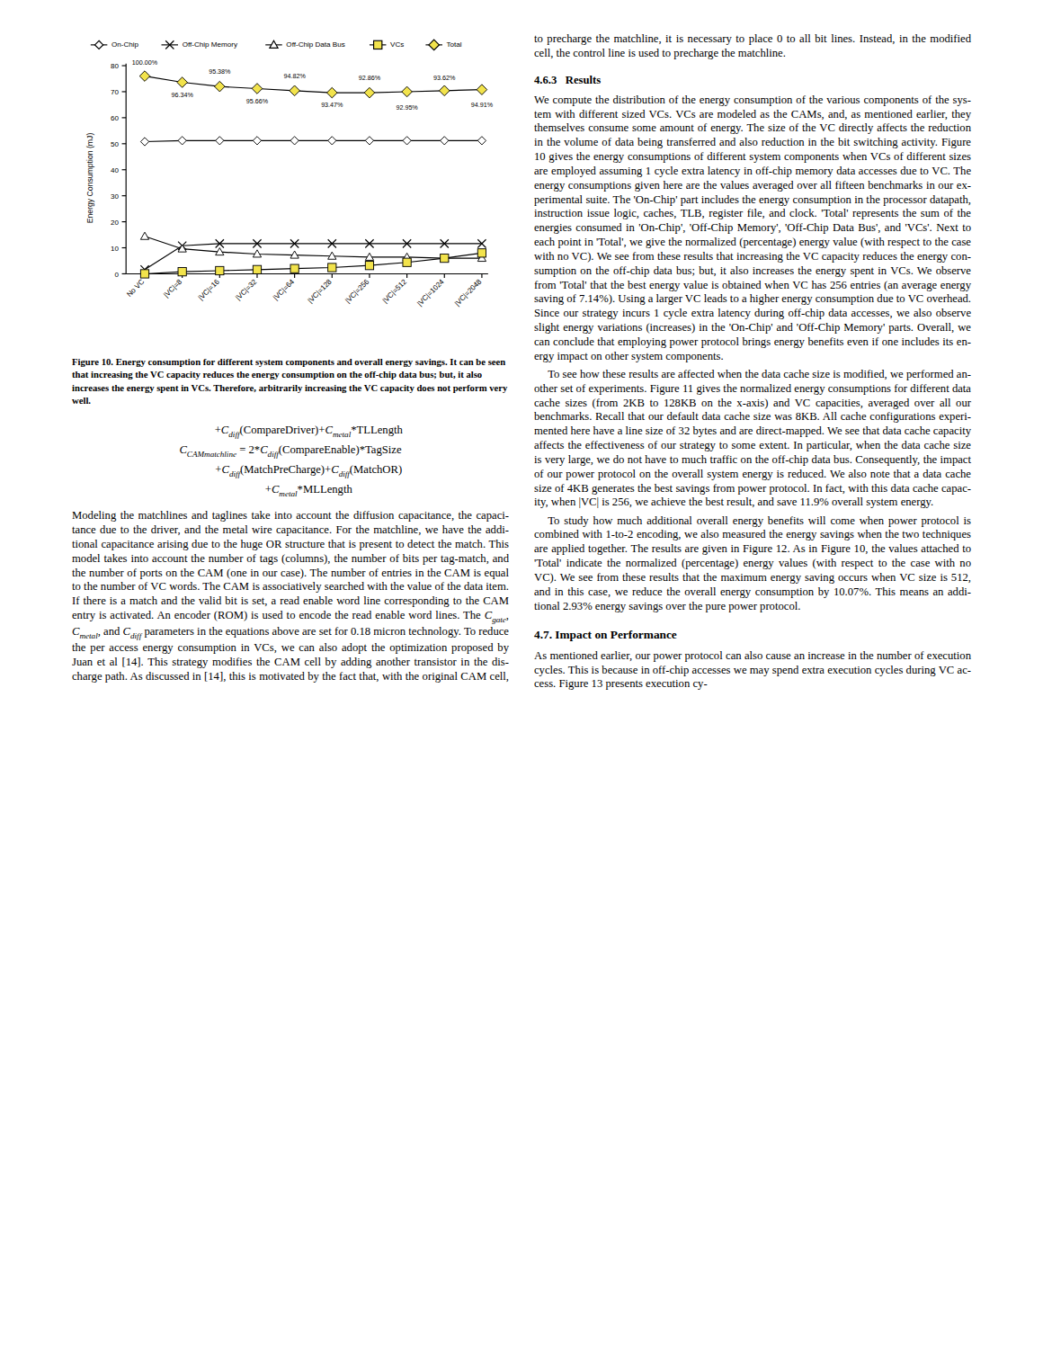On-Chip Off-Chip Memory Off-Chip Data Bus VCs Total 0 10 20 30 40 50 60 70 80 Energy Consumption (mJ) No VC |VC|=8 |VC|=16 |VC|=32 |VC|=64 |VC|=128 |VC|=256 |VC|=512 |VC|=1024 |VC|=2048 100.00% 96.34% 95.38% 95.66% 94.82% 93.47% 92.86% 92.95% 93.62% 94.91%
Figure 10. Energy consumption for different system components and overall energy savings. It can be seen that increasing the VC capacity reduces the energy consumption on the off-chip data bus; but, it also increases the energy spent in VCs. Therefore, arbitrarily increasing the VC capacity does not perform very well.
+Cdiff(CompareDriver)+Cmetal*TLLength
CCAMmatchline = 2*Cdiff(CompareEnable)*TagSize
+Cdiff(MatchPreCharge)+Cdiff(MatchOR)
+Cmetal*MLLength
Modeling the matchlines and taglines take into account the diffusion capacitance, the capacitance due to the driver, and the metal wire capacitance. For the matchline, we have the additional capacitance arising due to the huge OR structure that is present to detect the match. This model takes into account the number of tags (columns), the number of bits per tag-match, and the number of ports on the CAM (one in our case). The number of entries in the CAM is equal to the number of VC words. The CAM is associatively searched with the value of the data item. If there is a match and the valid bit is set, a read enable word line corresponding to the CAM entry is activated. An encoder (ROM) is used to encode the read enable word lines. The Cgate, Cmetal, and Cdiff parameters in the equations above are set for 0.18 micron technology. To reduce the per access energy consumption in VCs, we can also adopt the optimization proposed by Juan et al [14]. This strategy modifies the CAM cell by adding another transistor in the discharge path. As discussed in [14], this is motivated by the fact that, with the original CAM cell, to precharge the matchline, it is necessary to place 0 to all bit lines. Instead, in the modified cell, the control line is used to precharge the matchline.
4.6.3 Results
We compute the distribution of the energy consumption of the various components of the system with different sized VCs. VCs are modeled as the CAMs, and, as mentioned earlier, they themselves consume some amount of energy. The size of the VC directly affects the reduction in the volume of data being transferred and also reduction in the bit switching activity. Figure 10 gives the energy consumptions of different system components when VCs of different sizes are employed assuming 1 cycle extra latency in off-chip memory data accesses due to VC. The energy consumptions given here are the values averaged over all fifteen benchmarks in our experimental suite. The 'On-Chip' part includes the energy consumption in the processor datapath, instruction issue logic, caches, TLB, register file, and clock. 'Total' represents the sum of the energies consumed in 'On-Chip', 'Off-Chip Memory', 'Off-Chip Data Bus', and 'VCs'. Next to each point in 'Total', we give the normalized (percentage) energy value (with respect to the case with no VC). We see from these results that increasing the VC capacity reduces the energy consumption on the off-chip data bus; but, it also increases the energy spent in VCs. We observe from 'Total' that the best energy value is obtained when VC has 256 entries (an average energy saving of 7.14%). Using a larger VC leads to a higher energy consumption due to VC overhead. Since our strategy incurs 1 cycle extra latency during off-chip data accesses, we also observe slight energy variations (increases) in the 'On-Chip' and 'Off-Chip Memory' parts. Overall, we can conclude that employing power protocol brings energy benefits even if one includes its energy impact on other system components.
To see how these results are affected when the data cache size is modified, we performed another set of experiments. Figure 11 gives the normalized energy consumptions for different data cache sizes (from 2KB to 128KB on the x-axis) and VC capacities, averaged over all our benchmarks. Recall that our default data cache size was 8KB. All cache configurations experimented here have a line size of 32 bytes and are direct-mapped. We see that data cache capacity affects the effectiveness of our strategy to some extent. In particular, when the data cache size is very large, we do not have to much traffic on the off-chip data bus. Consequently, the impact of our power protocol on the overall system energy is reduced. We also note that a data cache size of 4KB generates the best savings from power protocol. In fact, with this data cache capacity, when |VC| is 256, we achieve the best result, and save 11.9% overall system energy.
To study how much additional overall energy benefits will come when power protocol is combined with 1-to-2 encoding, we also measured the energy savings when the two techniques are applied together. The results are given in Figure 12. As in Figure 10, the values attached to 'Total' indicate the normalized (percentage) energy values (with respect to the case with no VC). We see from these results that the maximum energy saving occurs when VC size is 512, and in this case, we reduce the overall energy consumption by 10.07%. This means an additional 2.93% energy savings over the pure power protocol.
4.7. Impact on Performance
As mentioned earlier, our power protocol can also cause an increase in the number of execution cycles. This is because in off-chip accesses we may spend extra execution cycles during VC access. Figure 13 presents execution cy-